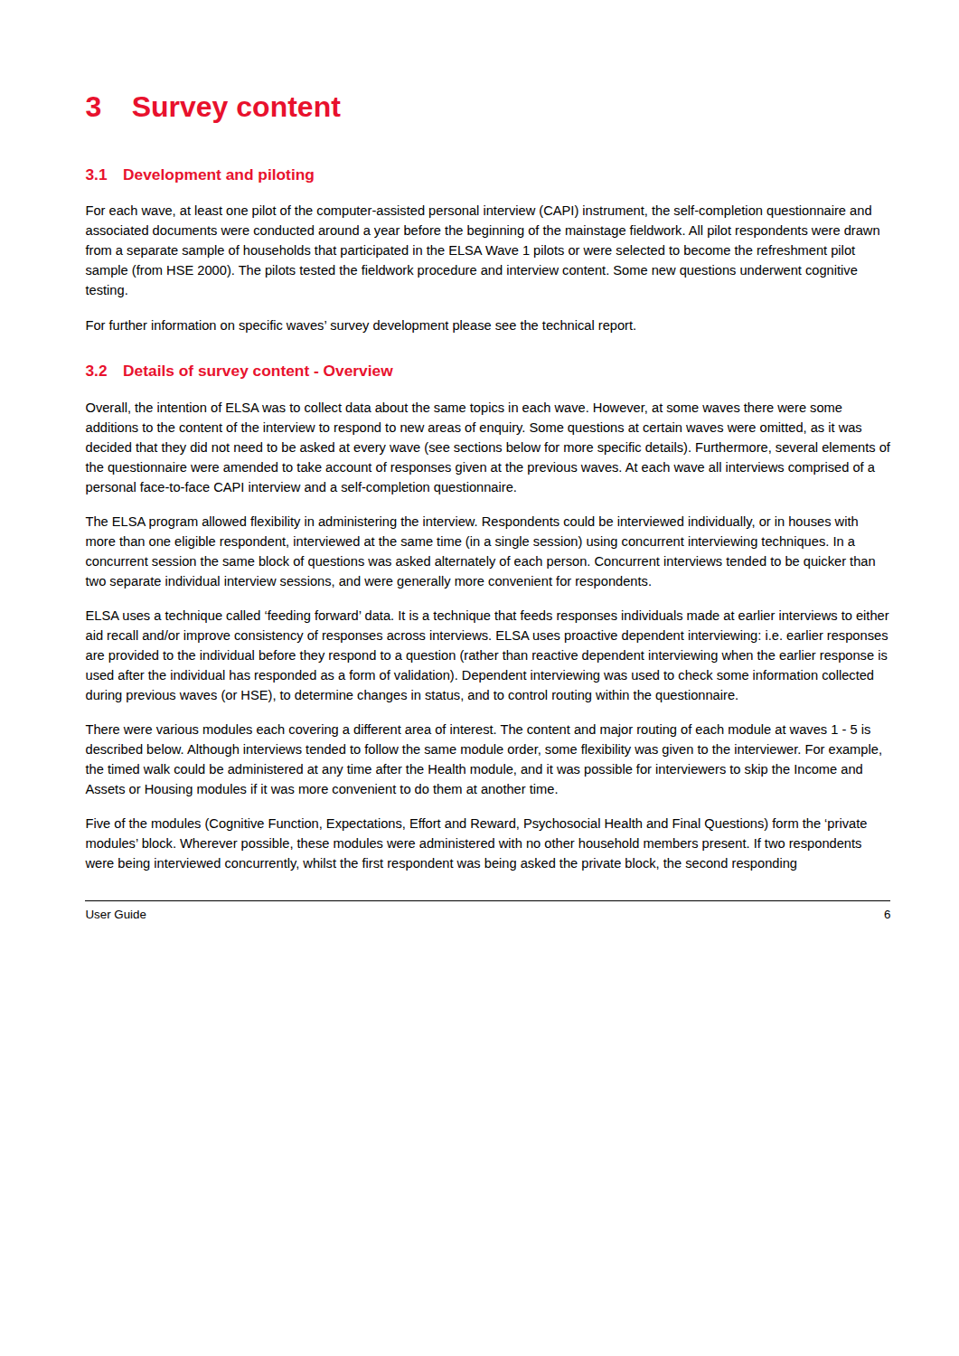3 Survey content
3.1 Development and piloting
For each wave, at least one pilot of the computer-assisted personal interview (CAPI) instrument, the self-completion questionnaire and associated documents were conducted around a year before the beginning of the mainstage fieldwork. All pilot respondents were drawn from a separate sample of households that participated in the ELSA Wave 1 pilots or were selected to become the refreshment pilot sample (from HSE 2000). The pilots tested the fieldwork procedure and interview content. Some new questions underwent cognitive testing.
For further information on specific waves’ survey development please see the technical report.
3.2 Details of survey content - Overview
Overall, the intention of ELSA was to collect data about the same topics in each wave. However, at some waves there were some additions to the content of the interview to respond to new areas of enquiry. Some questions at certain waves were omitted, as it was decided that they did not need to be asked at every wave (see sections below for more specific details). Furthermore, several elements of the questionnaire were amended to take account of responses given at the previous waves. At each wave all interviews comprised of a personal face-to-face CAPI interview and a self-completion questionnaire.
The ELSA program allowed flexibility in administering the interview. Respondents could be interviewed individually, or in houses with more than one eligible respondent, interviewed at the same time (in a single session) using concurrent interviewing techniques. In a concurrent session the same block of questions was asked alternately of each person. Concurrent interviews tended to be quicker than two separate individual interview sessions, and were generally more convenient for respondents.
ELSA uses a technique called ‘feeding forward’ data. It is a technique that feeds responses individuals made at earlier interviews to either aid recall and/or improve consistency of responses across interviews. ELSA uses proactive dependent interviewing: i.e. earlier responses are provided to the individual before they respond to a question (rather than reactive dependent interviewing when the earlier response is used after the individual has responded as a form of validation). Dependent interviewing was used to check some information collected during previous waves (or HSE), to determine changes in status, and to control routing within the questionnaire.
There were various modules each covering a different area of interest. The content and major routing of each module at waves 1 - 5 is described below. Although interviews tended to follow the same module order, some flexibility was given to the interviewer. For example, the timed walk could be administered at any time after the Health module, and it was possible for interviewers to skip the Income and Assets or Housing modules if it was more convenient to do them at another time.
Five of the modules (Cognitive Function, Expectations, Effort and Reward, Psychosocial Health and Final Questions) form the ‘private modules’ block. Wherever possible, these modules were administered with no other household members present. If two respondents were being interviewed concurrently, whilst the first respondent was being asked the private block, the second responding
User Guide 6